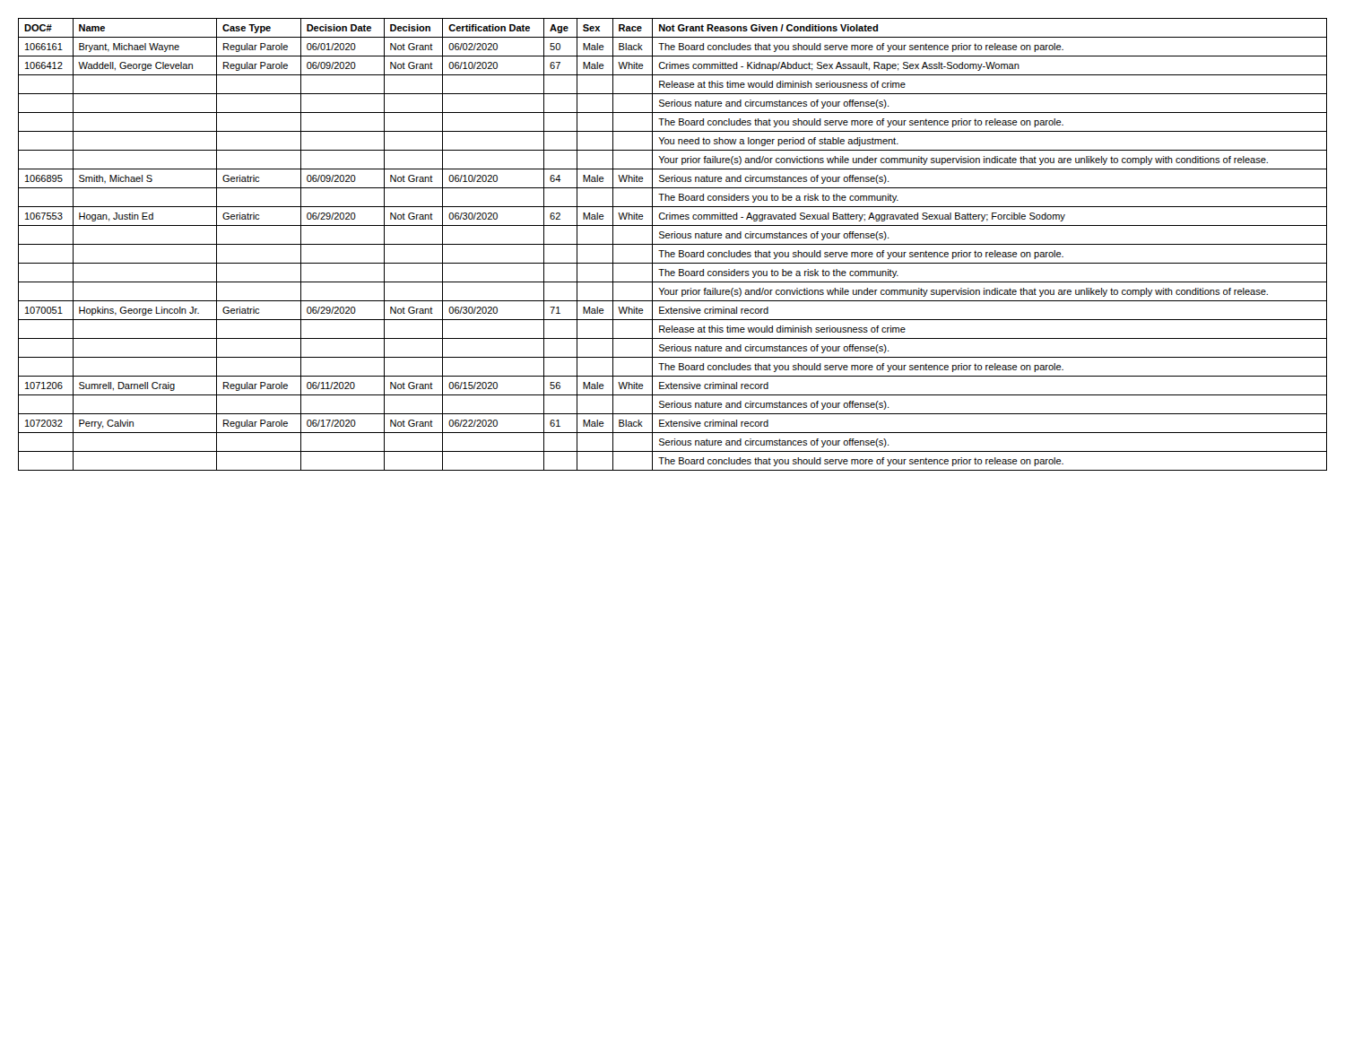| DOC# | Name | Case Type | Decision Date | Decision | Certification Date | Age | Sex | Race | Not Grant Reasons Given / Conditions Violated |
| --- | --- | --- | --- | --- | --- | --- | --- | --- | --- |
| 1066161 | Bryant, Michael Wayne | Regular Parole | 06/01/2020 | Not Grant | 06/02/2020 | 50 | Male | Black | The Board concludes that you should serve more of your sentence prior to release on parole. |
| 1066412 | Waddell, George Clevelan | Regular Parole | 06/09/2020 | Not Grant | 06/10/2020 | 67 | Male | White | Crimes committed - Kidnap/Abduct; Sex Assault, Rape; Sex Asslt-Sodomy-Woman |
| | | | | | | | | | Release at this time would diminish seriousness of crime |
| | | | | | | | | | Serious nature and circumstances of your offense(s). |
| | | | | | | | | | The Board concludes that you should serve more of your sentence prior to release on parole. |
| | | | | | | | | | You need to show a longer period of stable adjustment. |
| | | | | | | | | | Your prior failure(s) and/or convictions while under community supervision indicate that you are unlikely to comply with conditions of release. |
| 1066895 | Smith, Michael S | Geriatric | 06/09/2020 | Not Grant | 06/10/2020 | 64 | Male | White | Serious nature and circumstances of your offense(s). |
| | | | | | | | | | The Board considers you to be a risk to the community. |
| 1067553 | Hogan, Justin Ed | Geriatric | 06/29/2020 | Not Grant | 06/30/2020 | 62 | Male | White | Crimes committed - Aggravated Sexual Battery; Aggravated Sexual Battery; Forcible Sodomy |
| | | | | | | | | | Serious nature and circumstances of your offense(s). |
| | | | | | | | | | The Board concludes that you should serve more of your sentence prior to release on parole. |
| | | | | | | | | | The Board considers you to be a risk to the community. |
| | | | | | | | | | Your prior failure(s) and/or convictions while under community supervision indicate that you are unlikely to comply with conditions of release. |
| 1070051 | Hopkins, George Lincoln Jr. | Geriatric | 06/29/2020 | Not Grant | 06/30/2020 | 71 | Male | White | Extensive criminal record |
| | | | | | | | | | Release at this time would diminish seriousness of crime |
| | | | | | | | | | Serious nature and circumstances of your offense(s). |
| | | | | | | | | | The Board concludes that you should serve more of your sentence prior to release on parole. |
| 1071206 | Sumrell, Darnell Craig | Regular Parole | 06/11/2020 | Not Grant | 06/15/2020 | 56 | Male | White | Extensive criminal record |
| | | | | | | | | | Serious nature and circumstances of your offense(s). |
| 1072032 | Perry, Calvin | Regular Parole | 06/17/2020 | Not Grant | 06/22/2020 | 61 | Male | Black | Extensive criminal record |
| | | | | | | | | | Serious nature and circumstances of your offense(s). |
| | | | | | | | | | The Board concludes that you should serve more of your sentence prior to release on parole. |